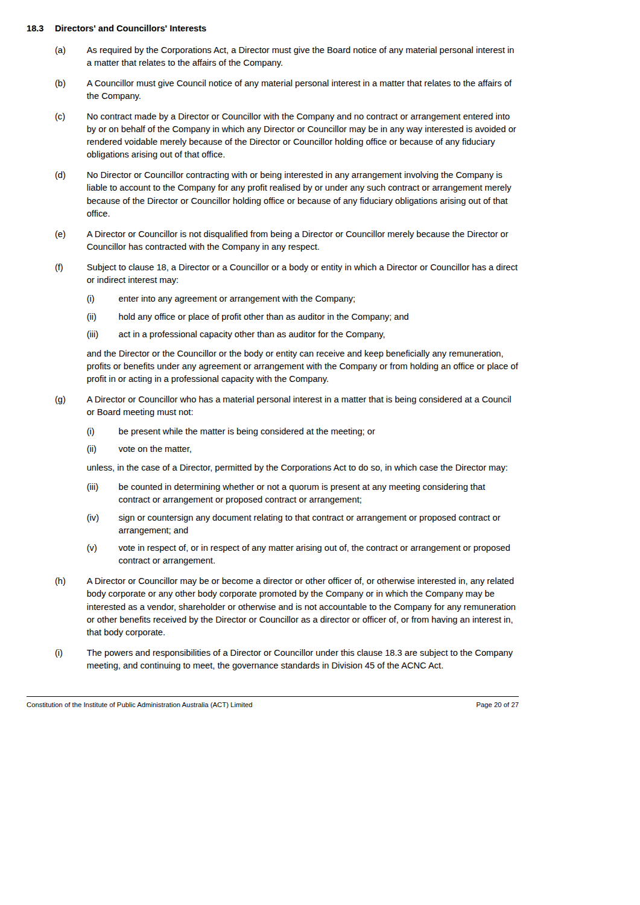18.3 Directors' and Councillors' Interests
(a) As required by the Corporations Act, a Director must give the Board notice of any material personal interest in a matter that relates to the affairs of the Company.
(b) A Councillor must give Council notice of any material personal interest in a matter that relates to the affairs of the Company.
(c) No contract made by a Director or Councillor with the Company and no contract or arrangement entered into by or on behalf of the Company in which any Director or Councillor may be in any way interested is avoided or rendered voidable merely because of the Director or Councillor holding office or because of any fiduciary obligations arising out of that office.
(d) No Director or Councillor contracting with or being interested in any arrangement involving the Company is liable to account to the Company for any profit realised by or under any such contract or arrangement merely because of the Director or Councillor holding office or because of any fiduciary obligations arising out of that office.
(e) A Director or Councillor is not disqualified from being a Director or Councillor merely because the Director or Councillor has contracted with the Company in any respect.
(f) Subject to clause 18, a Director or a Councillor or a body or entity in which a Director or Councillor has a direct or indirect interest may:
(i) enter into any agreement or arrangement with the Company;
(ii) hold any office or place of profit other than as auditor in the Company; and
(iii) act in a professional capacity other than as auditor for the Company,
and the Director or the Councillor or the body or entity can receive and keep beneficially any remuneration, profits or benefits under any agreement or arrangement with the Company or from holding an office or place of profit in or acting in a professional capacity with the Company.
(g) A Director or Councillor who has a material personal interest in a matter that is being considered at a Council or Board meeting must not:
(i) be present while the matter is being considered at the meeting; or
(ii) vote on the matter,
unless, in the case of a Director, permitted by the Corporations Act to do so, in which case the Director may:
(iii) be counted in determining whether or not a quorum is present at any meeting considering that contract or arrangement or proposed contract or arrangement;
(iv) sign or countersign any document relating to that contract or arrangement or proposed contract or arrangement; and
(v) vote in respect of, or in respect of any matter arising out of, the contract or arrangement or proposed contract or arrangement.
(h) A Director or Councillor may be or become a director or other officer of, or otherwise interested in, any related body corporate or any other body corporate promoted by the Company or in which the Company may be interested as a vendor, shareholder or otherwise and is not accountable to the Company for any remuneration or other benefits received by the Director or Councillor as a director or officer of, or from having an interest in, that body corporate.
(i) The powers and responsibilities of a Director or Councillor under this clause 18.3 are subject to the Company meeting, and continuing to meet, the governance standards in Division 45 of the ACNC Act.
Constitution of the Institute of Public Administration Australia (ACT) Limited Page 20 of 27